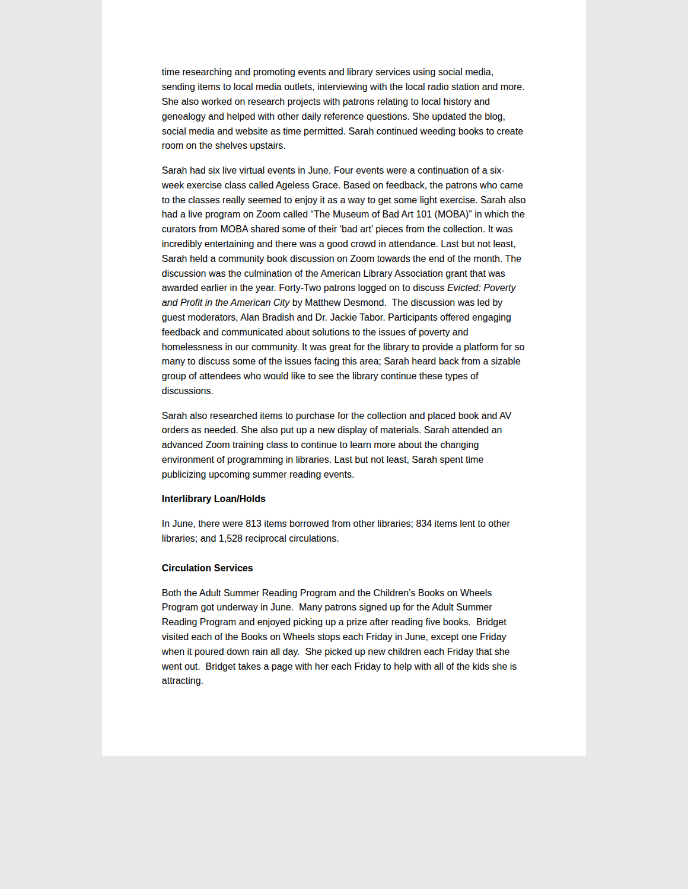time researching and promoting events and library services using social media, sending items to local media outlets, interviewing with the local radio station and more. She also worked on research projects with patrons relating to local history and genealogy and helped with other daily reference questions. She updated the blog, social media and website as time permitted. Sarah continued weeding books to create room on the shelves upstairs.
Sarah had six live virtual events in June. Four events were a continuation of a six-week exercise class called Ageless Grace. Based on feedback, the patrons who came to the classes really seemed to enjoy it as a way to get some light exercise. Sarah also had a live program on Zoom called “The Museum of Bad Art 101 (MOBA)” in which the curators from MOBA shared some of their ‘bad art’ pieces from the collection. It was incredibly entertaining and there was a good crowd in attendance. Last but not least, Sarah held a community book discussion on Zoom towards the end of the month. The discussion was the culmination of the American Library Association grant that was awarded earlier in the year. Forty-Two patrons logged on to discuss Evicted: Poverty and Profit in the American City by Matthew Desmond. The discussion was led by guest moderators, Alan Bradish and Dr. Jackie Tabor. Participants offered engaging feedback and communicated about solutions to the issues of poverty and homelessness in our community. It was great for the library to provide a platform for so many to discuss some of the issues facing this area; Sarah heard back from a sizable group of attendees who would like to see the library continue these types of discussions.
Sarah also researched items to purchase for the collection and placed book and AV orders as needed. She also put up a new display of materials. Sarah attended an advanced Zoom training class to continue to learn more about the changing environment of programming in libraries. Last but not least, Sarah spent time publicizing upcoming summer reading events.
Interlibrary Loan/Holds
In June, there were 813 items borrowed from other libraries; 834 items lent to other libraries; and 1,528 reciprocal circulations.
Circulation Services
Both the Adult Summer Reading Program and the Children’s Books on Wheels Program got underway in June. Many patrons signed up for the Adult Summer Reading Program and enjoyed picking up a prize after reading five books. Bridget visited each of the Books on Wheels stops each Friday in June, except one Friday when it poured down rain all day. She picked up new children each Friday that she went out. Bridget takes a page with her each Friday to help with all of the kids she is attracting.